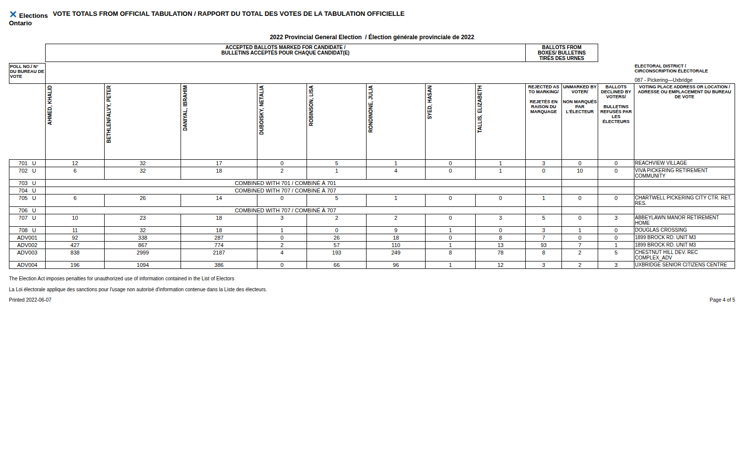✕ Elections
Ontario
VOTE TOTALS FROM OFFICIAL TABULATION / RAPPORT DU TOTAL DES VOTES DE LA TABULATION OFFICIELLE
2022 Provincial General Election / Élection générale provinciale de 2022
| | ACCEPTED BALLOTS MARKED FOR CANDIDATE / BULLETINS ACCEPTÉS POUR CHAQUE CANDIDAT(E) | BALLOTS FROM BOXES/ BULLETINS TIRÉS DES URNES | |
| POLL NO./ N° DU BUREAU DE VOTE | | | | ELECTORAL DISTRICT / CIRCONSCRIPTION ÉLECTORALE 087 - Pickering—Uxbridge |
| | AHMED, KHALID | BETHLENFALVY, PETER | DANIYAL, IBRAHIM | DUBOISKY, NETALIA | ROBINSON, LISA | RONDINONE, JULIA | SYED, HASAN | TALLIS, ELIZABETH | REJECTED AS TO MARKING/ REJETÉS EN RAISON DU MARQUAGE | UNMARKED BY VOTER/ NON MARQUÉS PAR L'ÉLECTEUR | BALLOTS DECLINED BY VOTERS/ BULLETINS REFUSÉS PAR LES ÉLECTEURS | VOTING PLACE ADDRESS OR LOCATION / ADRESSE OU EMPLACEMENT DU BUREAU DE VOTE |
| 701 U | 12 | 32 | 17 | 0 | 5 | 1 | 0 | 1 | 3 | 0 | 0 | REACHVIEW VILLAGE |
| 702 U | 6 | 32 | 18 | 2 | 1 | 4 | 0 | 1 | 0 | 10 | 0 | VIVA PICKERING RETIREMENT COMMUNITY |
| 703 U | COMBINED WITH 701 / COMBINÉ À 701 | | | | |
| 704 U | COMBINED WITH 707 / COMBINÉ À 707 | | | | |
| 705 U | 6 | 26 | 14 | 0 | 5 | 1 | 0 | 0 | 1 | 0 | 0 | CHARTWELL PICKERING CITY CTR. RET. RES. |
| 706 U | COMBINED WITH 707 / COMBINÉ À 707 | | | | |
| 707 U | 10 | 23 | 18 | 3 | 2 | 2 | 0 | 3 | 5 | 0 | 3 | ABBEYLAWN MANOR RETIREMENT HOME |
| 708 U | 11 | 32 | 18 | 1 | 0 | 9 | 1 | 0 | 3 | 1 | 0 | DOUGLAS CROSSING |
| ADV001 | 92 | 338 | 287 | 0 | 26 | 18 | 0 | 8 | 7 | 0 | 0 | 1899 BROCK RD. UNIT M3 |
| ADV002 | 427 | 867 | 774 | 2 | 57 | 110 | 1 | 13 | 93 | 7 | 1 | 1899 BROCK RD. UNIT M3 |
| ADV003 | 838 | 2999 | 2187 | 4 | 193 | 249 | 8 | 78 | 8 | 2 | 5 | CHESTNUT HILL DEV. REC COMPLEX_ADV |
| ADV004 | 196 | 1094 | 386 | 0 | 66 | 96 | 1 | 12 | 3 | 2 | 3 | UXBRIDGE SENIOR CITIZENS CENTRE |
The Election Act imposes penalties for unauthorized use of information contained in the List of Electors
La Loi électorale applique des sanctions pour l'usage non autorisé d'information contenue dans la Liste des électeurs.
Printed 2022-06-07
Page 4 of 5